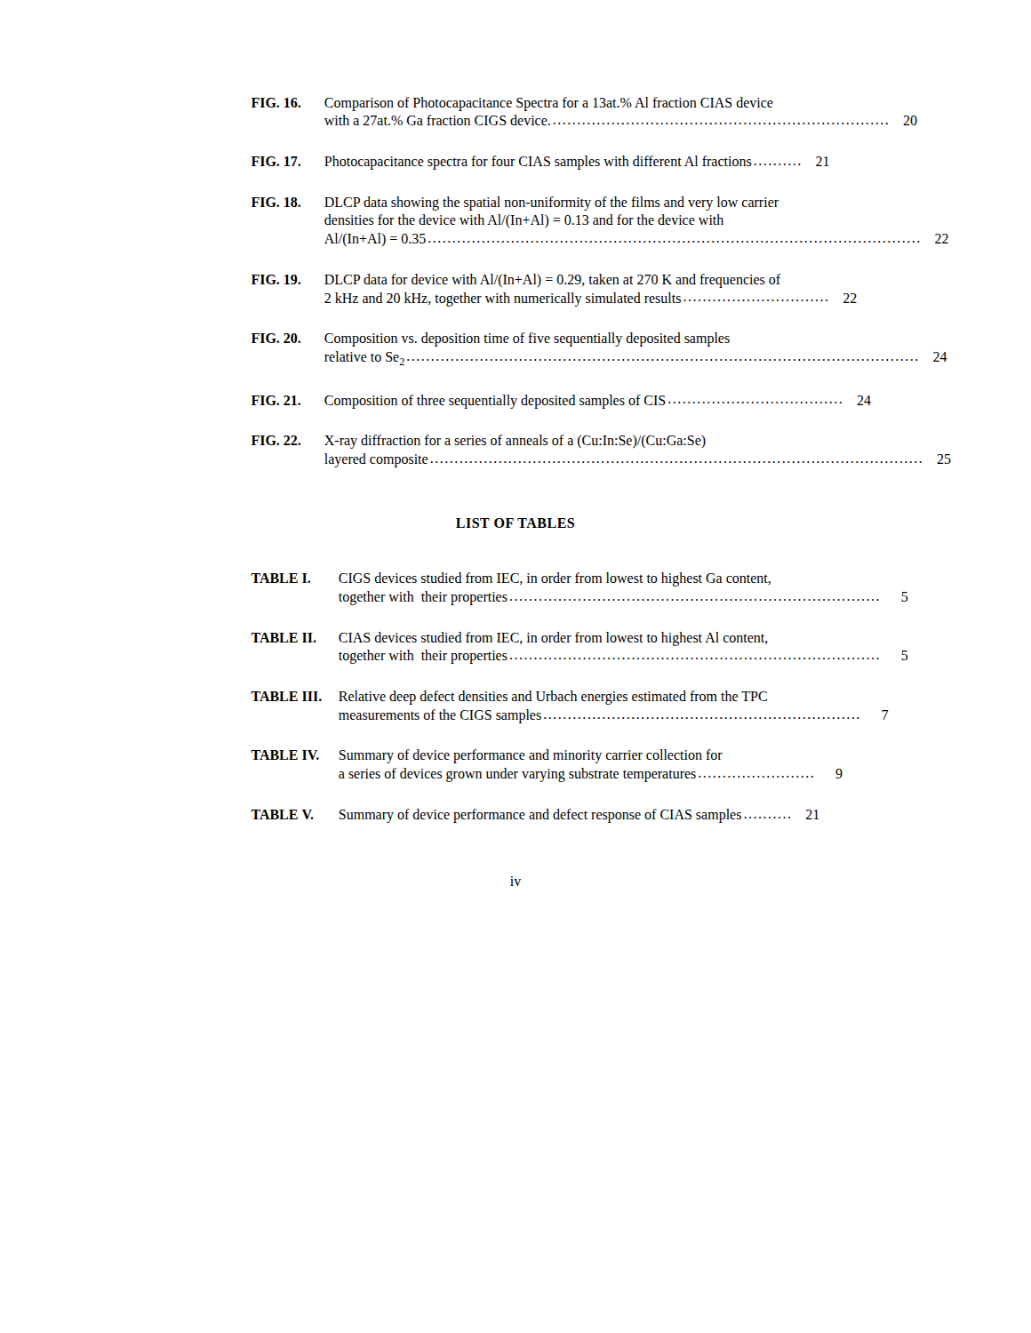FIG. 16.
Comparison of Photocapacitance Spectra for a 13at.% Al fraction CIAS device
with a 27at.% Ga fraction CIGS device. ..................................................................... 20
FIG. 17.
Photocapacitance spectra for four CIAS samples with different Al fractions .......... 21
FIG. 18.
DLCP data showing the spatial non-uniformity of the films and very low carrier
densities for the device with Al/(In+Al) = 0.13 and for the device with
Al/(In+Al) = 0.35 ..................................................................................................... 22
FIG. 19.
DLCP data for device with Al/(In+Al) = 0.29, taken at 270 K and frequencies of
2 kHz and 20 kHz, together with numerically simulated results .............................. 22
FIG. 20.
Composition vs. deposition time of five sequentially deposited samples
relative to Se2 ......................................................................................................... 24
FIG. 21.
Composition of three sequentially deposited samples of CIS .................................... 24
FIG. 22.
X-ray diffraction for a series of anneals of a (Cu:In:Se)/(Cu:Ga:Se)
layered composite ..................................................................................................... 25
LIST OF TABLES
TABLE I.
CIGS devices studied from IEC, in order from lowest to highest Ga content,
together with their properties ............................................................................ 5
TABLE II.
CIAS devices studied from IEC, in order from lowest to highest Al content,
together with their properties ............................................................................ 5
TABLE III.
Relative deep defect densities and Urbach energies estimated from the TPC
measurements of the CIGS samples ................................................................. 7
TABLE IV.
Summary of device performance and minority carrier collection for
a series of devices grown under varying substrate temperatures ........................ 9
TABLE V.
Summary of device performance and defect response of CIAS samples .......... 21
iv